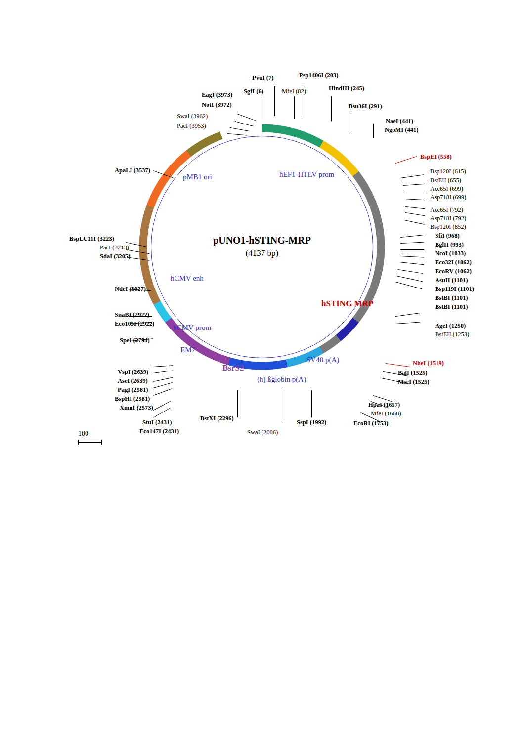pUNO1-hSTING-MRP
(4137 bp)
hEF1-HTLV prom
hSTING MRP
SV40 p(A)
(h) ßglobin p(A)
BsrS2
EM7
hCMV prom
hCMV enh
pMB1 ori
PvuI (7)
SgfI (6)
Psp1406I (203)
MfeI (82)
HindIII (245)
Bsu36I (291)
NaeI (441)
NgoMI (441)
EagI (3973)
NotI (3972)
SwaI (3962)
PacI (3953)
BspEI (558)
Bsp120I (615)
BstEII (655)
Acc65I (699)
Asp718I (699)
Acc65I (792)
Asp718I (792)
Bsp120I (852)
SfiI (968)
BglII (993)
NcoI (1033)
Eco32I (1062)
EcoRV (1062)
AsuII (1101)
Bsp119I (1101)
BstBI (1101)
BstBI (1101)
AgeI (1250)
BstEII (1253)
NheI (1519)
BalI (1525)
MscI (1525)
HpaI (1657)
MfeI (1668)
EcoRI (1753)
SspI (1992)
SwaI (2006)
BstXI (2296)
StuI (2431)
Eco147I (2431)
XmnI (2573)
BspHI (2581)
PagI (2581)
AseI (2639)
VspI (2639)
SpeI (2794)
Eco105I (2922)
SnaBI (2922)
NdeI (3027)
SdaI (3205)
PacI (3213)
BspLU11I (3223)
ApaLI (3537)
100